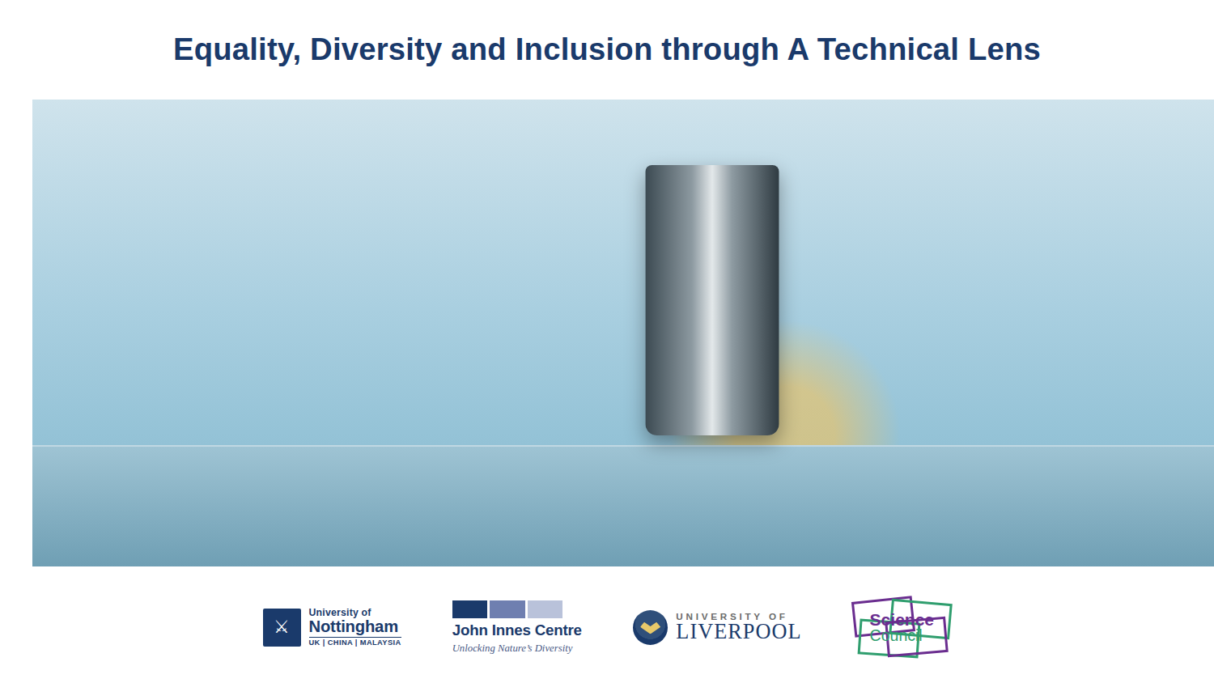Equality, Diversity and Inclusion through A Technical Lens
⚔
University of
Nottingham
UK | CHINA | MALAYSIA
John Innes Centre
Unlocking Nature’s Diversity
UNIVERSITY OF
LIVERPOOL
Science Council